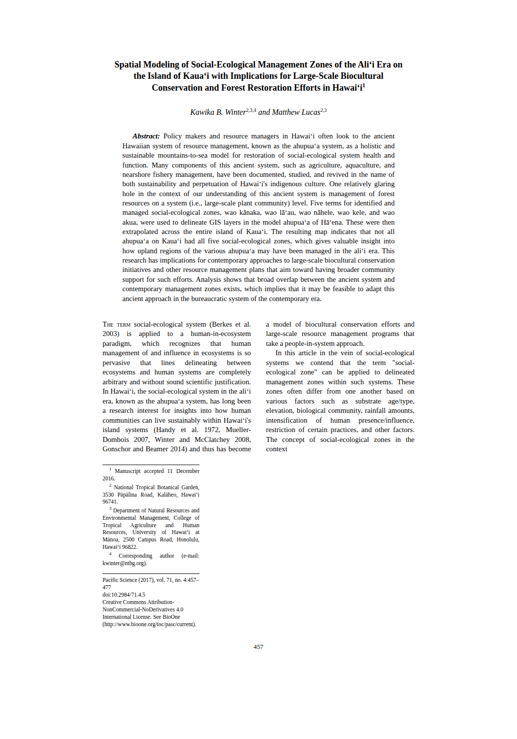Spatial Modeling of Social-Ecological Management Zones of the Ali‘i Era on the Island of Kaua‘i with Implications for Large-Scale Biocultural Conservation and Forest Restoration Efforts in Hawai‘i1
Kawika B. Winter2,3,4 and Matthew Lucas2,3
Abstract: Policy makers and resource managers in Hawai‘i often look to the ancient Hawaiian system of resource management, known as the ahupua‘a system, as a holistic and sustainable mountains-to-sea model for restoration of social-ecological system health and function. Many components of this ancient system, such as agriculture, aquaculture, and nearshore fishery management, have been documented, studied, and revived in the name of both sustainability and perpetuation of Hawai‘i's indigenous culture. One relatively glaring hole in the context of our understanding of this ancient system is management of forest resources on a system (i.e., large-scale plant community) level. Five terms for identified and managed social-ecological zones, wao kānaka, wao lā‘au, wao nāhele, wao kele, and wao akua, were used to delineate GIS layers in the model ahupua‘a of Hā‘ena. These were then extrapolated across the entire island of Kaua‘i. The resulting map indicates that not all ahupua‘a on Kaua‘i had all five social-ecological zones, which gives valuable insight into how upland regions of the various ahupua‘a may have been managed in the ali‘i era. This research has implications for contemporary approaches to large-scale biocultural conservation initiatives and other resource management plans that aim toward having broader community support for such efforts. Analysis shows that broad overlap between the ancient system and contemporary management zones exists, which implies that it may be feasible to adapt this ancient approach in the bureaucratic system of the contemporary era.
The term social-ecological system (Berkes et al. 2003) is applied to a human-in-ecosystem paradigm, which recognizes that human management of and influence in ecosystems is so pervasive that lines delineating between ecosystems and human systems are completely arbitrary and without sound scientific justification. In Hawai‘i, the social-ecological system in the ali‘i era, known as the ahupua‘a system, has long been a research interest for insights into how human communities can live sustainably within Hawai‘i's island systems (Handy et al. 1972, Mueller-Dombois 2007, Winter and McClatchey 2008, Gonschor and Beamer 2014) and thus has become a model of biocultural conservation efforts and large-scale resource management programs that take a people-in-system approach.
In this article in the vein of social-ecological systems we contend that the term "social-ecological zone" can be applied to delineated management zones within such systems. These zones often differ from one another based on various factors such as substrate age/type, elevation, biological community, rainfall amounts, intensification of human presence/influence, restriction of certain practices, and other factors. The concept of social-ecological zones in the context
1 Manuscript accepted 11 December 2016.
2 National Tropical Botanical Garden, 3530 Pāpālina Road, Kalāheo, Hawai‘i 96741.
3 Department of Natural Resources and Environmental Management, College of Tropical Agriculture and Human Resources, University of Hawai‘i at Mānoa, 2500 Campus Road, Honolulu, Hawai‘i 96822.
4 Corresponding author (e-mail: kwinter@ntbg.org).
Pacific Science (2017), vol. 71, no. 4:457–477
doi:10.2984/71.4.5
Creative Commons Attribution-NonCommercial-NoDerivatives 4.0 International License. See BioOne (http://www.bioone.org/toc/pasc/current).
457